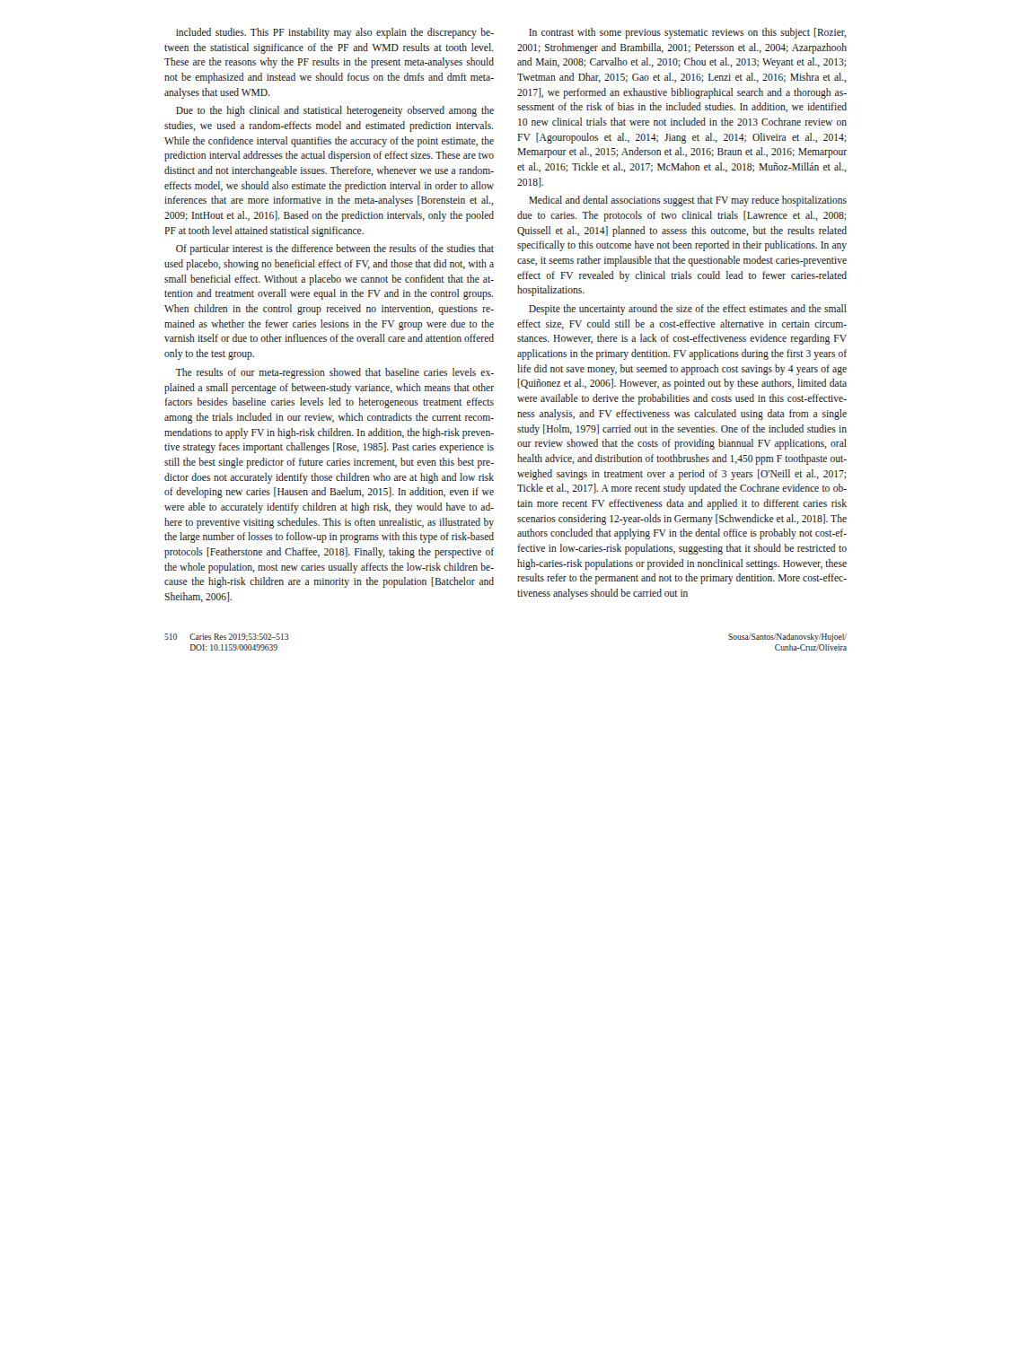included studies. This PF instability may also explain the discrepancy between the statistical significance of the PF and WMD results at tooth level. These are the reasons why the PF results in the present meta-analyses should not be emphasized and instead we should focus on the dmfs and dmft meta-analyses that used WMD.
Due to the high clinical and statistical heterogeneity observed among the studies, we used a random-effects model and estimated prediction intervals. While the confidence interval quantifies the accuracy of the point estimate, the prediction interval addresses the actual dispersion of effect sizes. These are two distinct and not interchangeable issues. Therefore, whenever we use a random-effects model, we should also estimate the prediction interval in order to allow inferences that are more informative in the meta-analyses [Borenstein et al., 2009; IntHout et al., 2016]. Based on the prediction intervals, only the pooled PF at tooth level attained statistical significance.
Of particular interest is the difference between the results of the studies that used placebo, showing no beneficial effect of FV, and those that did not, with a small beneficial effect. Without a placebo we cannot be confident that the attention and treatment overall were equal in the FV and in the control groups. When children in the control group received no intervention, questions remained as whether the fewer caries lesions in the FV group were due to the varnish itself or due to other influences of the overall care and attention offered only to the test group.
The results of our meta-regression showed that baseline caries levels explained a small percentage of between-study variance, which means that other factors besides baseline caries levels led to heterogeneous treatment effects among the trials included in our review, which contradicts the current recommendations to apply FV in high-risk children. In addition, the high-risk preventive strategy faces important challenges [Rose, 1985]. Past caries experience is still the best single predictor of future caries increment, but even this best predictor does not accurately identify those children who are at high and low risk of developing new caries [Hausen and Baelum, 2015]. In addition, even if we were able to accurately identify children at high risk, they would have to adhere to preventive visiting schedules. This is often unrealistic, as illustrated by the large number of losses to follow-up in programs with this type of risk-based protocols [Featherstone and Chaffee, 2018]. Finally, taking the perspective of the whole population, most new caries usually affects the low-risk children because the high-risk children are a minority in the population [Batchelor and Sheiham, 2006].
In contrast with some previous systematic reviews on this subject [Rozier, 2001; Strohmenger and Brambilla, 2001; Petersson et al., 2004; Azarpazhooh and Main, 2008; Carvalho et al., 2010; Chou et al., 2013; Weyant et al., 2013; Twetman and Dhar, 2015; Gao et al., 2016; Lenzi et al., 2016; Mishra et al., 2017], we performed an exhaustive bibliographical search and a thorough assessment of the risk of bias in the included studies. In addition, we identified 10 new clinical trials that were not included in the 2013 Cochrane review on FV [Agouropoulos et al., 2014; Jiang et al., 2014; Oliveira et al., 2014; Memarpour et al., 2015; Anderson et al., 2016; Braun et al., 2016; Memarpour et al., 2016; Tickle et al., 2017; McMahon et al., 2018; Muñoz-Millán et al., 2018].
Medical and dental associations suggest that FV may reduce hospitalizations due to caries. The protocols of two clinical trials [Lawrence et al., 2008; Quissell et al., 2014] planned to assess this outcome, but the results related specifically to this outcome have not been reported in their publications. In any case, it seems rather implausible that the questionable modest caries-preventive effect of FV revealed by clinical trials could lead to fewer caries-related hospitalizations.
Despite the uncertainty around the size of the effect estimates and the small effect size, FV could still be a cost-effective alternative in certain circumstances. However, there is a lack of cost-effectiveness evidence regarding FV applications in the primary dentition. FV applications during the first 3 years of life did not save money, but seemed to approach cost savings by 4 years of age [Quiñonez et al., 2006]. However, as pointed out by these authors, limited data were available to derive the probabilities and costs used in this cost-effectiveness analysis, and FV effectiveness was calculated using data from a single study [Holm, 1979] carried out in the seventies. One of the included studies in our review showed that the costs of providing biannual FV applications, oral health advice, and distribution of toothbrushes and 1,450 ppm F toothpaste outweighed savings in treatment over a period of 3 years [O'Neill et al., 2017; Tickle et al., 2017]. A more recent study updated the Cochrane evidence to obtain more recent FV effectiveness data and applied it to different caries risk scenarios considering 12-year-olds in Germany [Schwendicke et al., 2018]. The authors concluded that applying FV in the dental office is probably not cost-effective in low-caries-risk populations, suggesting that it should be restricted to high-caries-risk populations or provided in nonclinical settings. However, these results refer to the permanent and not to the primary dentition. More cost-effectiveness analyses should be carried out in
510
Caries Res 2019;53:502–513
DOI: 10.1159/000499639
Sousa/Santos/Nadanovsky/Hujoel/
Cunha-Cruz/Oliveira